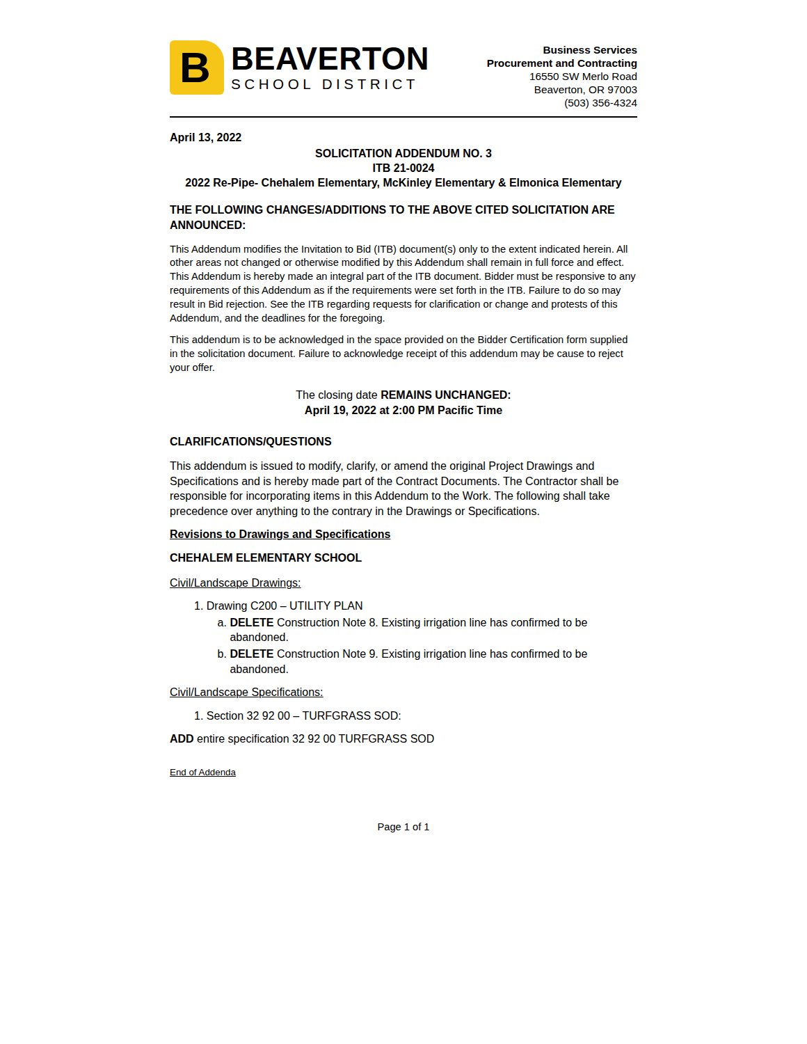B
BEAVERTON
SCHOOL DISTRICT
Business Services
Procurement and Contracting
16550 SW Merlo Road
Beaverton, OR 97003
(503) 356-4324
April 13, 2022
SOLICITATION ADDENDUM NO. 3
ITB 21-0024
2022 Re-Pipe- Chehalem Elementary, McKinley Elementary & Elmonica Elementary
THE FOLLOWING CHANGES/ADDITIONS TO THE ABOVE CITED SOLICITATION ARE ANNOUNCED:
This Addendum modifies the Invitation to Bid (ITB) document(s) only to the extent indicated herein. All other areas not changed or otherwise modified by this Addendum shall remain in full force and effect. This Addendum is hereby made an integral part of the ITB document. Bidder must be responsive to any requirements of this Addendum as if the requirements were set forth in the ITB. Failure to do so may result in Bid rejection. See the ITB regarding requests for clarification or change and protests of this Addendum, and the deadlines for the foregoing.
This addendum is to be acknowledged in the space provided on the Bidder Certification form supplied in the solicitation document. Failure to acknowledge receipt of this addendum may be cause to reject your offer.
The closing date REMAINS UNCHANGED:
April 19, 2022 at 2:00 PM Pacific Time
CLARIFICATIONS/QUESTIONS
This addendum is issued to modify, clarify, or amend the original Project Drawings and Specifications and is hereby made part of the Contract Documents. The Contractor shall be responsible for incorporating items in this Addendum to the Work. The following shall take precedence over anything to the contrary in the Drawings or Specifications.
Revisions to Drawings and Specifications
CHEHALEM ELEMENTARY SCHOOL
Civil/Landscape Drawings:
Drawing C200 – UTILITY PLAN
DELETE Construction Note 8. Existing irrigation line has confirmed to be abandoned.
DELETE Construction Note 9. Existing irrigation line has confirmed to be abandoned.
Civil/Landscape Specifications:
Section 32 92 00 – TURFGRASS SOD:
ADD entire specification 32 92 00 TURFGRASS SOD
End of Addenda
Page 1 of 1